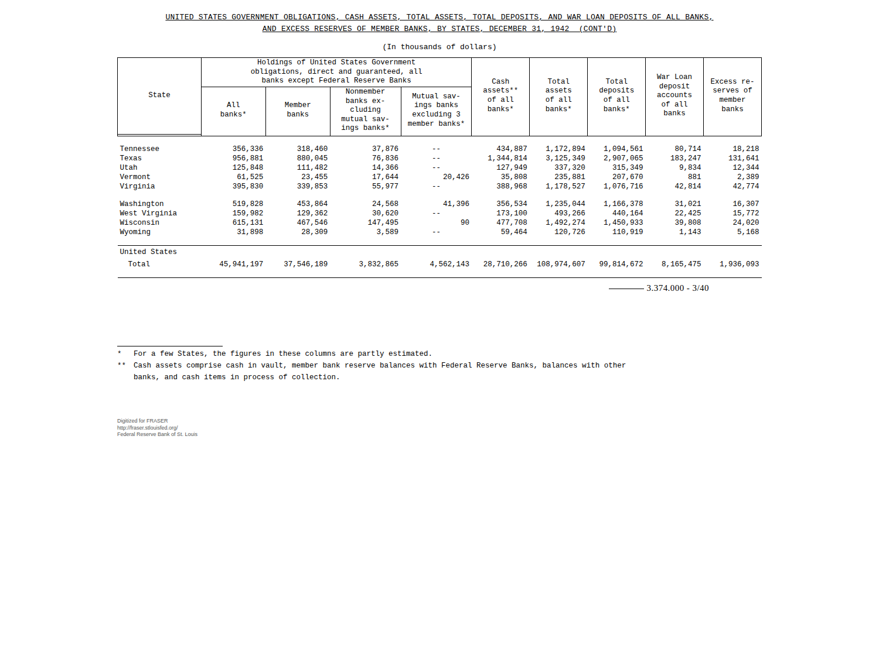UNITED STATES GOVERNMENT OBLIGATIONS, CASH ASSETS, TOTAL ASSETS, TOTAL DEPOSITS, AND WAR LOAN DEPOSITS OF ALL BANKS, AND EXCESS RESERVES OF MEMBER BANKS, BY STATES, DECEMBER 31, 1942 (CONT'D)
(In thousands of dollars)
| State | Holdings of United States Government obligations, direct and guaranteed, all banks except Federal Reserve Banks | Cash assets** of all banks* | Total assets of all banks* | Total deposits of all banks* | War Loan deposit accounts of all banks | Excess re- serves of member banks |
| --- | --- | --- | --- | --- | --- | --- |
| All banks* | Member banks | Nonmember banks ex- cluding mutual sav- ings banks* | Mutual sav- ings banks excluding 3 member banks* |
| Tennessee | 356,336 | 318,460 | 37,876 | -- | 434,887 | 1,172,894 | 1,094,561 | 80,714 | 18,218 |
| Texas | 956,881 | 880,045 | 76,836 | -- | 1,344,814 | 3,125,349 | 2,907,065 | 183,247 | 131,641 |
| Utah | 125,848 | 111,482 | 14,366 | -- | 127,949 | 337,320 | 315,349 | 9,834 | 12,344 |
| Vermont | 61,525 | 23,455 | 17,644 | 20,426 | 35,808 | 235,881 | 207,670 | 881 | 2,389 |
| Virginia | 395,830 | 339,853 | 55,977 | -- | 388,968 | 1,178,527 | 1,076,716 | 42,814 | 42,774 |
| Washington | 519,828 | 453,864 | 24,568 | 41,396 | 356,534 | 1,235,044 | 1,166,378 | 31,021 | 16,307 |
| West Virginia | 159,982 | 129,362 | 30,620 | -- | 173,100 | 493,266 | 440,164 | 22,425 | 15,772 |
| Wisconsin | 615,131 | 467,546 | 147,495 | 90 | 477,708 | 1,492,274 | 1,450,933 | 39,808 | 24,020 |
| Wyoming | 31,898 | 28,309 | 3,589 | -- | 59,464 | 120,726 | 110,919 | 1,143 | 5,168 |
| United States | |
| Total | 45,941,197 | 37,546,189 | 3,832,865 | 4,562,143 | 28,710,266 | 108,974,607 | 99,814,672 | 8,165,475 | 1,936,093 |
3.374.000 - 3/40
*For a few States, the figures in these columns are partly estimated.
**Cash assets comprise cash in vault, member bank reserve balances with Federal Reserve Banks, balances with other
banks, and cash items in process of collection.
Digitized for FRASER
http://fraser.stlouisfed.org/
Federal Reserve Bank of St. Louis